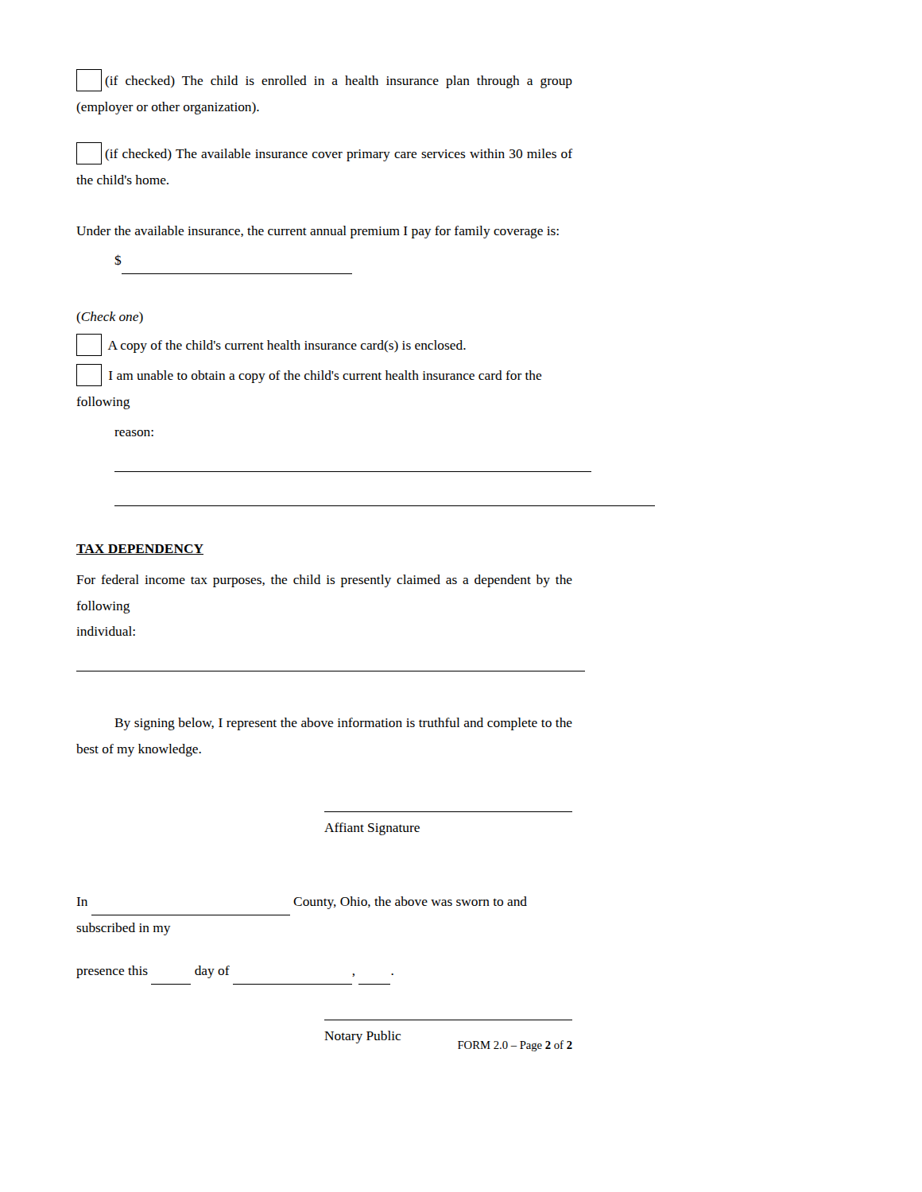(if checked) The child is enrolled in a health insurance plan through a group (employer or other organization).
(if checked) The available insurance cover primary care services within 30 miles of the child's home.
Under the available insurance, the current annual premium I pay for family coverage is:
$
(Check one)
A copy of the child's current health insurance card(s) is enclosed.
I am unable to obtain a copy of the child's current health insurance card for the following
reason:
TAX DEPENDENCY
For federal income tax purposes, the child is presently claimed as a dependent by the following
individual:
By signing below, I represent the above information is truthful and complete to the best of my knowledge.
Affiant Signature
In County, Ohio, the above was sworn to and subscribed in my
presence this day of , .
Notary Public
FORM 2.0 – Page 2 of 2